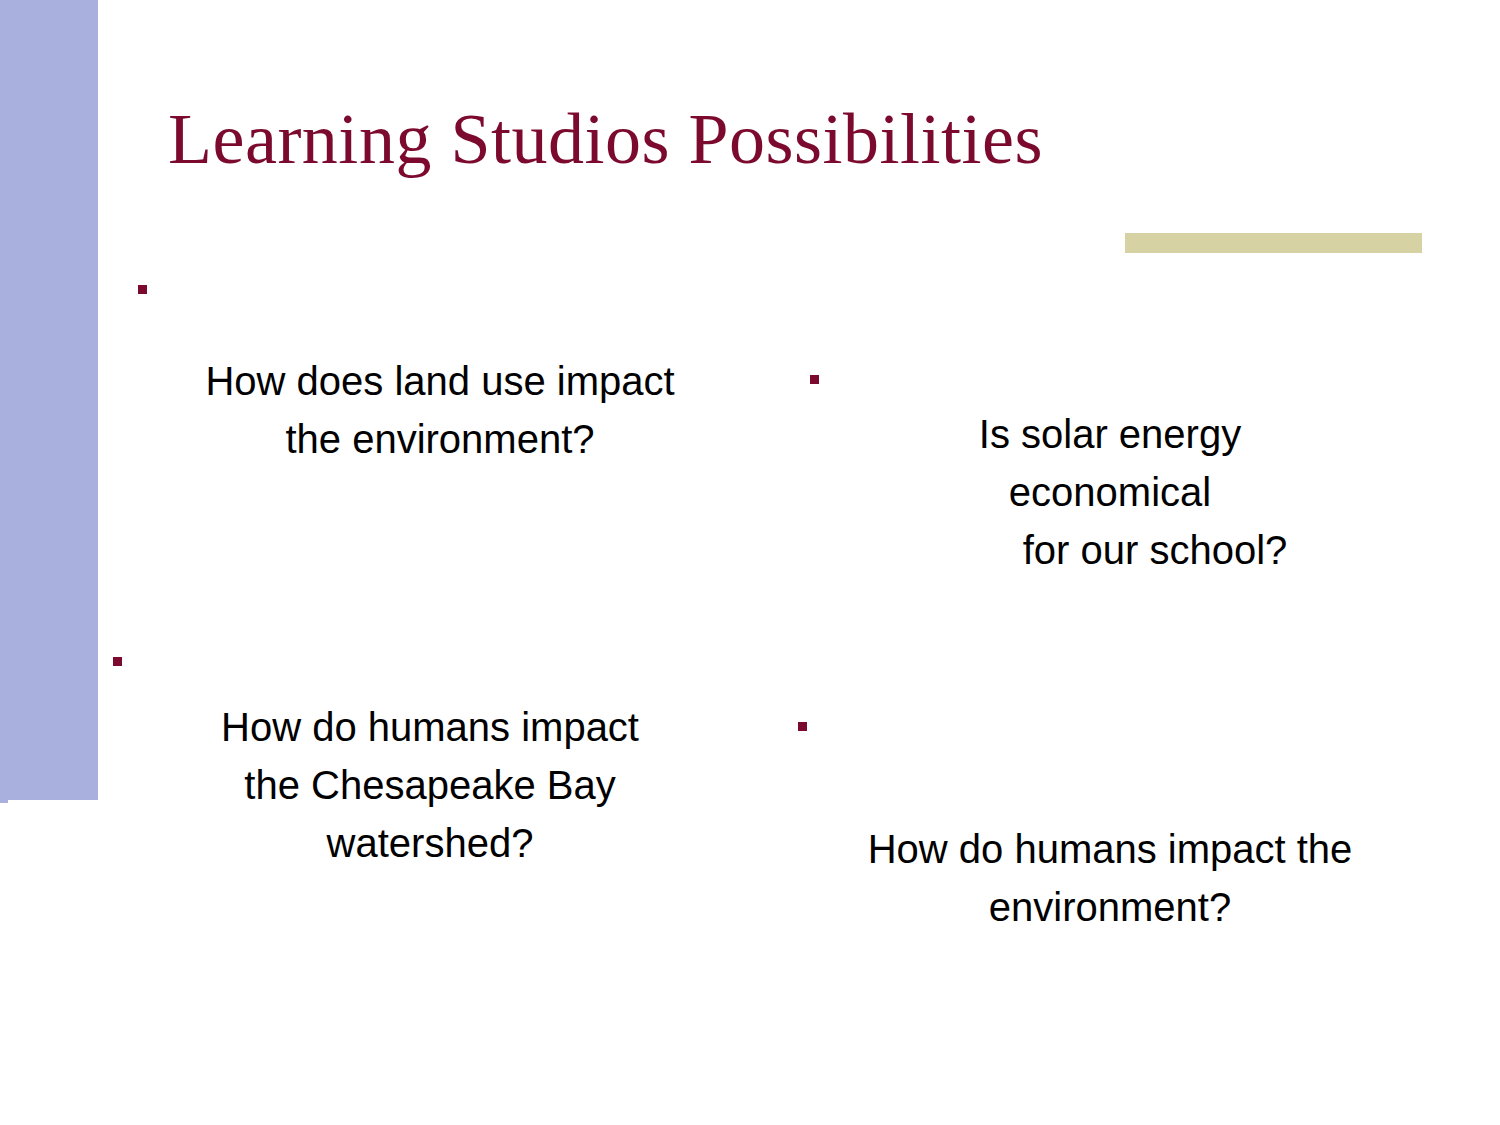Learning Studios Possibilities
How does land use impact the environment?
Is solar energy
economical for our school?
How do humans impact the Chesapeake Bay watershed?
How do humans impact the environment?